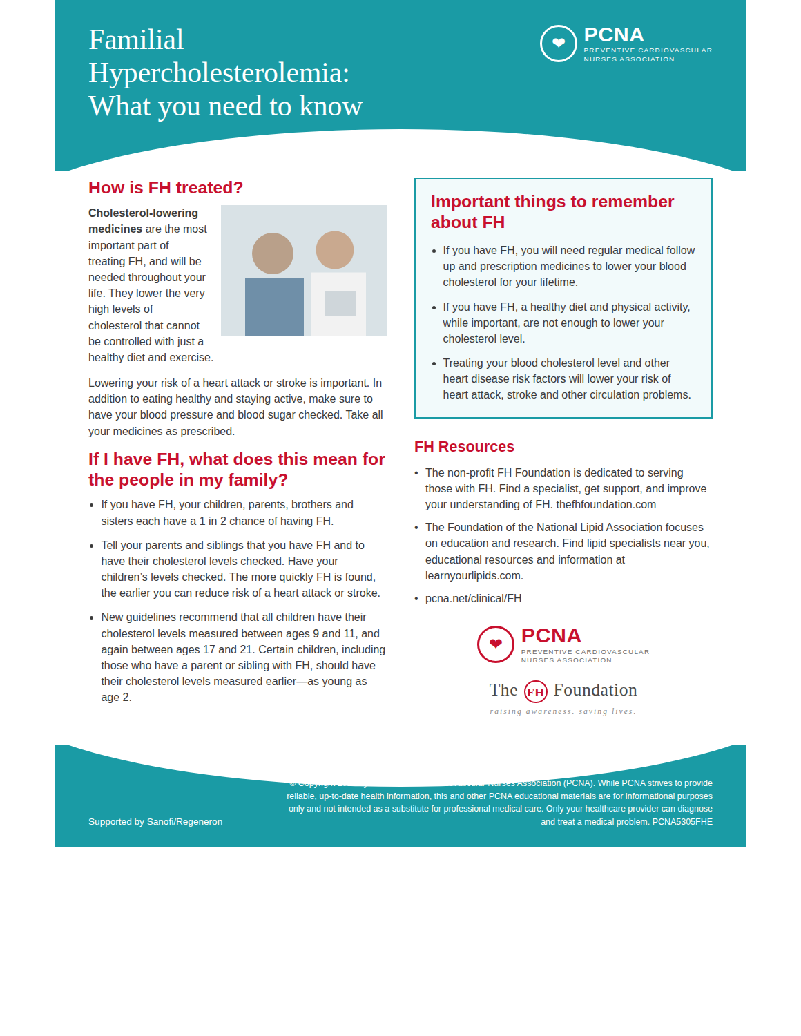Familial
Hypercholesterolemia:
What you need to know
❤
PCNA
Preventive Cardiovascular
Nurses Association
How is FH treated?
Cholesterol-lowering medicines are the most important part of treating FH, and will be needed throughout your life. They lower the very high levels of cholesterol that cannot be controlled with just a healthy diet and exercise.
Lowering your risk of a heart attack or stroke is important. In addition to eating healthy and staying active, make sure to have your blood pressure and blood sugar checked. Take all your medicines as prescribed.
If I have FH, what does this mean for the people in my family?
If you have FH, your children, parents, brothers and sisters each have a 1 in 2 chance of having FH.
Tell your parents and siblings that you have FH and to have their cholesterol levels checked. Have your children’s levels checked. The more quickly FH is found, the earlier you can reduce risk of a heart attack or stroke.
New guidelines recommend that all children have their cholesterol levels measured between ages 9 and 11, and again between ages 17 and 21. Certain children, including those who have a parent or sibling with FH, should have their cholesterol levels measured earlier—as young as age 2.
Important things to remember about FH
If you have FH, you will need regular medical follow up and prescription medicines to lower your blood cholesterol for your lifetime.
If you have FH, a healthy diet and physical activity, while important, are not enough to lower your cholesterol level.
Treating your blood cholesterol level and other heart disease risk factors will lower your risk of heart attack, stroke and other circulation problems.
FH Resources
The non-profit FH Foundation is dedicated to serving those with FH. Find a specialist, get support, and improve your understanding of FH. thefhfoundation.com
The Foundation of the National Lipid Association focuses on education and research. Find lipid specialists near you, educational resources and information at learnyourlipids.com.
pcna.net/clinical/FH
❤
PCNA
Preventive Cardiovascular
Nurses Association
The FH Foundation
raising awareness. saving lives.
Supported by Sanofi/Regeneron
© Copyright 2019 by the Preventive Cardiovascular Nurses Association (PCNA). While PCNA strives to provide reliable, up-to-date health information, this and other PCNA educational materials are for informational purposes only and not intended as a substitute for professional medical care. Only your healthcare provider can diagnose and treat a medical problem. PCNA5305FHE